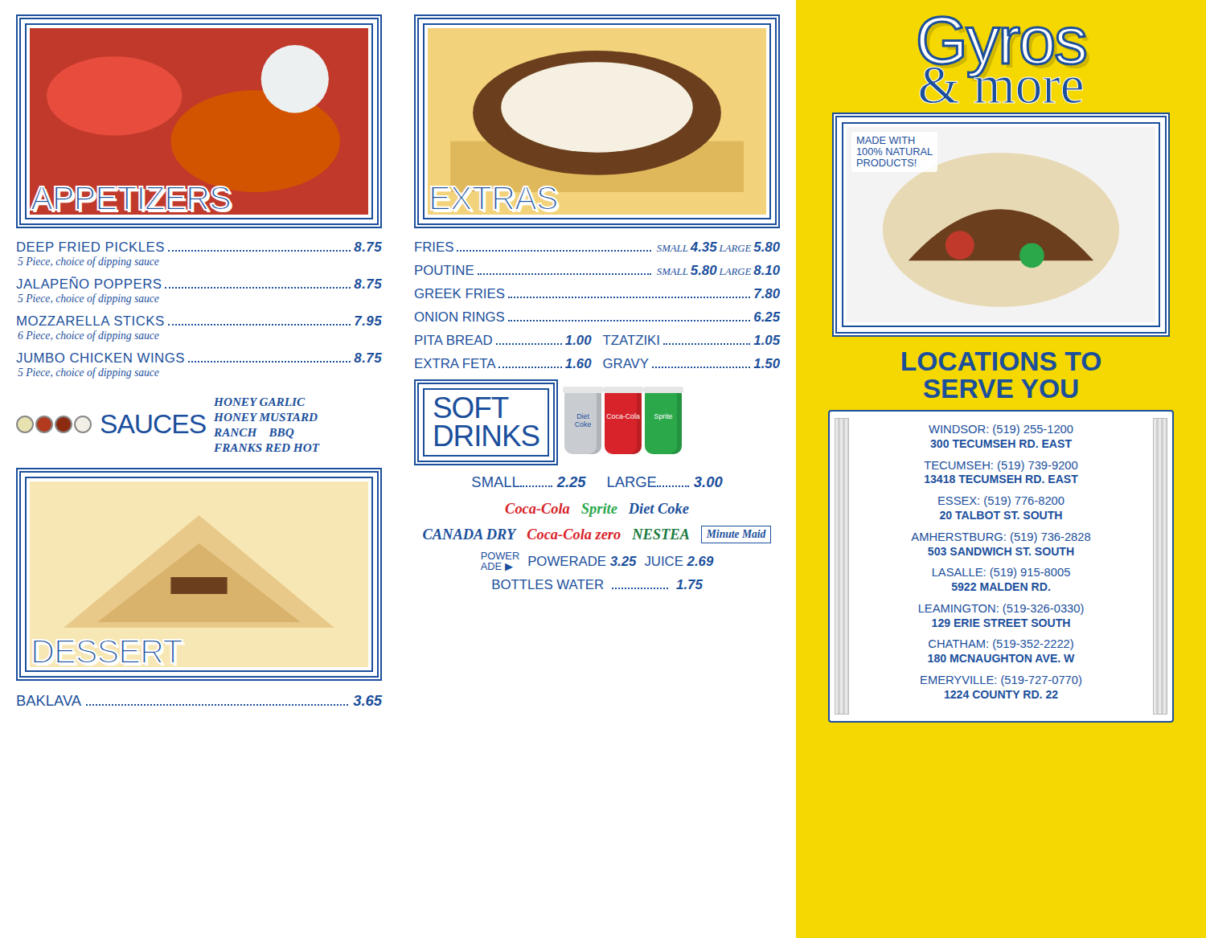APPETIZERS
DEEP FRIED PICKLES 8.75
5 Piece, choice of dipping sauce
JALAPEÑO POPPERS 8.75
5 Piece, choice of dipping sauce
MOZZARELLA STICKS 7.95
6 Piece, choice of dipping sauce
JUMBO CHICKEN WINGS 8.75
5 Piece, choice of dipping sauce
SAUCES
HONEY GARLIC
HONEY MUSTARD
RANCH BBQ
FRANKS RED HOT
DESSERT
BAKLAVA 3.65
EXTRAS
FRIES SMALL 4.35 LARGE 5.80
POUTINE SMALL 5.80 LARGE 8.10
GREEK FRIES 7.80
ONION RINGS 6.25
PITA BREAD 1.00
TZATZIKI 1.05
EXTRA FETA 1.60
GRAVY 1.50
SOFT
DRINKS
Diet
Coke
Coca-Cola
Sprite
SMALL 2.25 LARGE 3.00
Coca-Cola Sprite Diet Coke
CANADA DRY Coca-Cola zero NESTEA Minute Maid
POWER
ADE ▶ POWERADE 3.25 JUICE 2.69
BOTTLES WATER 1.75
Gyros & more
MADE WITH
100% NATURAL
PRODUCTS!
LOCATIONS TO
SERVE YOU
WINDSOR: (519) 255-1200
300 TECUMSEH RD. EAST
TECUMSEH: (519) 739-9200
13418 TECUMSEH RD. EAST
ESSEX: (519) 776-8200
20 TALBOT ST. SOUTH
AMHERSTBURG: (519) 736-2828
503 SANDWICH ST. SOUTH
LASALLE: (519) 915-8005
5922 MALDEN RD.
LEAMINGTON: (519-326-0330)
129 ERIE STREET SOUTH
CHATHAM: (519-352-2222)
180 MCNAUGHTON AVE. W
EMERYVILLE: (519-727-0770)
1224 COUNTY RD. 22